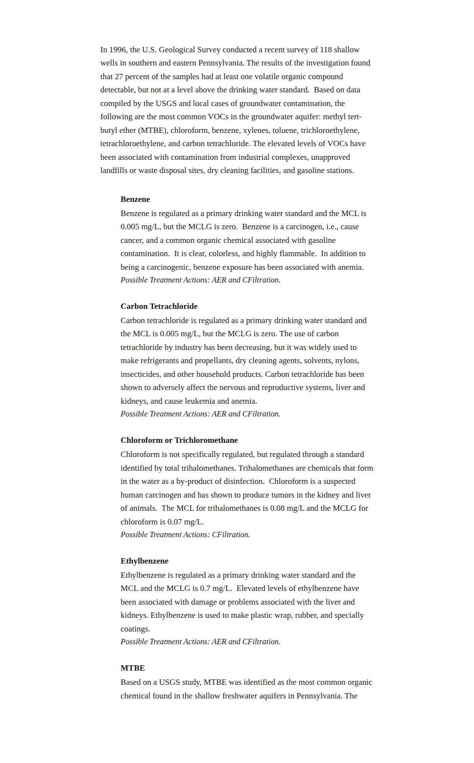In 1996, the U.S. Geological Survey conducted a recent survey of 118 shallow wells in southern and eastern Pennsylvania. The results of the investigation found that 27 percent of the samples had at least one volatile organic compound detectable, but not at a level above the drinking water standard. Based on data compiled by the USGS and local cases of groundwater contamination, the following are the most common VOCs in the groundwater aquifer: methyl tert-butyl ether (MTBE), chloroform, benzene, xylenes, toluene, trichloroethylene, tetrachloroethylene, and carbon tetrachloride. The elevated levels of VOCs have been associated with contamination from industrial complexes, unapproved landfills or waste disposal sites, dry cleaning facilities, and gasoline stations.
Benzene
Benzene is regulated as a primary drinking water standard and the MCL is 0.005 mg/L, but the MCLG is zero. Benzene is a carcinogen, i.e., cause cancer, and a common organic chemical associated with gasoline contamination. It is clear, colorless, and highly flammable. In addition to being a carcinogenic, benzene exposure has been associated with anemia.
Possible Treatment Actions: AER and CFiltration.
Carbon Tetrachloride
Carbon tetrachloride is regulated as a primary drinking water standard and the MCL is 0.005 mg/L, but the MCLG is zero. The use of carbon tetrachloride by industry has been decreasing, but it was widely used to make refrigerants and propellants, dry cleaning agents, solvents, nylons, insecticides, and other household products. Carbon tetrachloride has been shown to adversely affect the nervous and reproductive systems, liver and kidneys, and cause leukemia and anemia.
Possible Treatment Actions: AER and CFiltration.
Chloroform or Trichloromethane
Chloroform is not specifically regulated, but regulated through a standard identified by total trihalomethanes. Trihalomethanes are chemicals that form in the water as a by-product of disinfection. Chloroform is a suspected human carcinogen and has shown to produce tumors in the kidney and liver of animals. The MCL for trihalomethanes is 0.08 mg/L and the MCLG for chloroform is 0.07 mg/L.
Possible Treatment Actions: CFiltration.
Ethylbenzene
Ethylbenzene is regulated as a primary drinking water standard and the MCL and the MCLG is 0.7 mg/L. Elevated levels of ethylbenzene have been associated with damage or problems associated with the liver and kidneys. Ethylbenzene is used to make plastic wrap, rubber, and specially coatings.
Possible Treatment Actions: AER and CFiltration.
MTBE
Based on a USGS study, MTBE was identified as the most common organic chemical found in the shallow freshwater aquifers in Pennsylvania. The